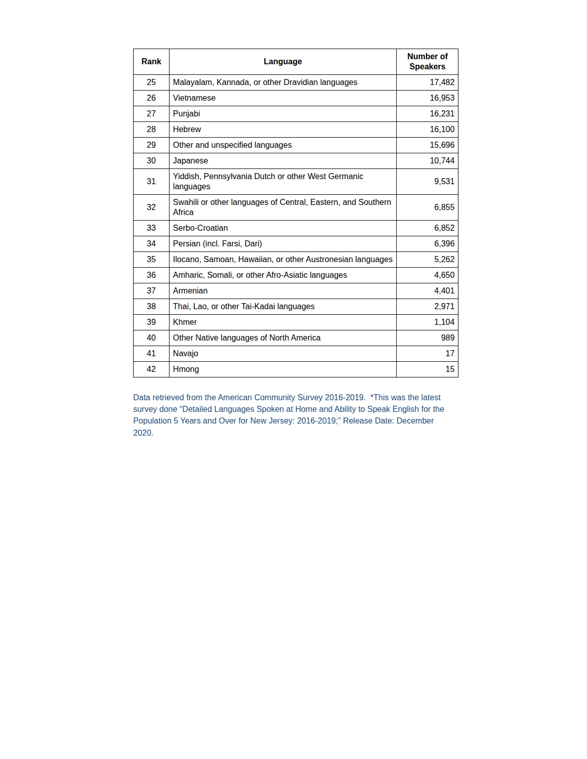| Rank | Language | Number of Speakers |
| --- | --- | --- |
| 25 | Malayalam, Kannada, or other Dravidian languages | 17,482 |
| 26 | Vietnamese | 16,953 |
| 27 | Punjabi | 16,231 |
| 28 | Hebrew | 16,100 |
| 29 | Other and unspecified languages | 15,696 |
| 30 | Japanese | 10,744 |
| 31 | Yiddish, Pennsylvania Dutch or other West Germanic languages | 9,531 |
| 32 | Swahili or other languages of Central, Eastern, and Southern Africa | 6,855 |
| 33 | Serbo-Croatian | 6,852 |
| 34 | Persian (incl. Farsi, Dari) | 6,396 |
| 35 | Ilocano, Samoan, Hawaiian, or other Austronesian languages | 5,262 |
| 36 | Amharic, Somali, or other Afro-Asiatic languages | 4,650 |
| 37 | Armenian | 4,401 |
| 38 | Thai, Lao, or other Tai-Kadai languages | 2,971 |
| 39 | Khmer | 1,104 |
| 40 | Other Native languages of North America | 989 |
| 41 | Navajo | 17 |
| 42 | Hmong | 15 |
Data retrieved from the American Community Survey 2016-2019. *This was the latest survey done “Detailed Languages Spoken at Home and Ability to Speak English for the Population 5 Years and Over for New Jersey: 2016-2019;” Release Date: December 2020.